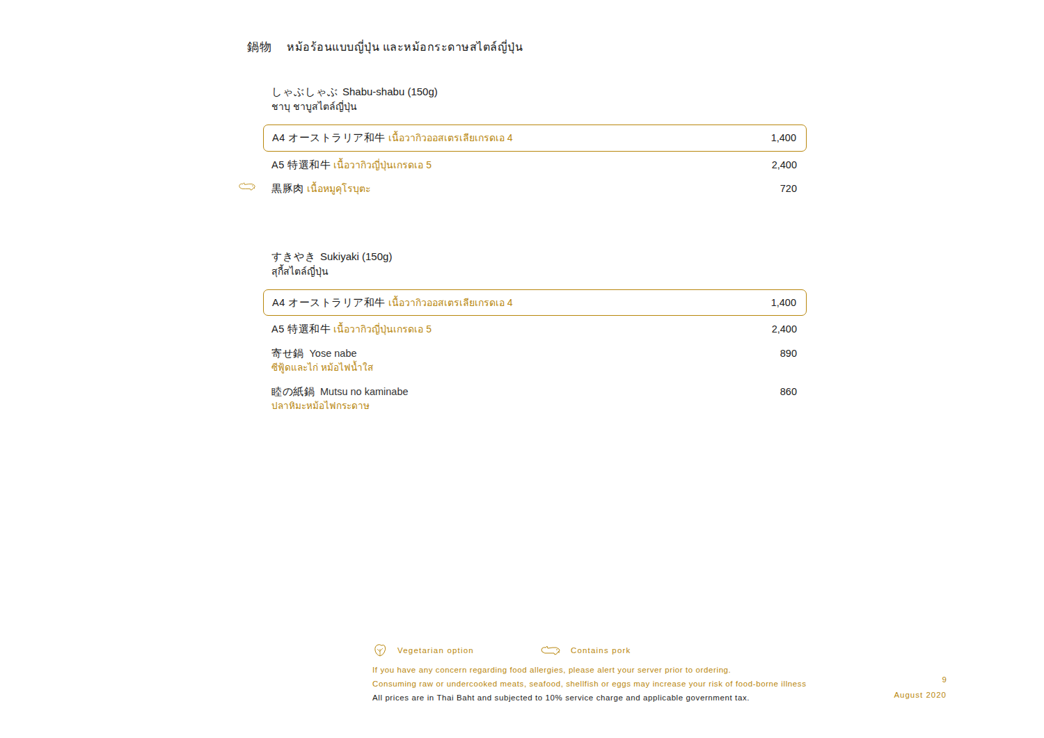鍋物 หม้อร้อนแบบญี่ปุ่น และหม้อกระดาษสไตล์ญี่ปุ่น
しゃぶしゃぶ Shabu-shabu (150g) ชาบุ ชาบูสไตล์ญี่ปุ่น
A4 オーストラリア和牛 เนื้อวากิวออสเตรเลียเกรดเอ 4
1,400
A5 特選和牛 เนื้อวากิวญี่ปุ่นเกรดเอ 5
2,400
黒豚肉 เนื้อหมูคุโรบุตะ
720
すきやき Sukiyaki (150g) สุกี้สไตล์ญี่ปุ่น
A4 オーストラリア和牛 เนื้อวากิวออสเตรเลียเกรดเอ 4
1,400
A5 特選和牛 เนื้อวากิวญี่ปุ่นเกรดเอ 5
2,400
寄せ鍋 Yose nabe ซีฟู้ดและไก่ หม้อไฟน้ำใส
890
睦の紙鍋 Mutsu no kaminabe ปลาหิมะหม้อไฟกระดาษ
860
Vegetarian option
Contains pork
If you have any concern regarding food allergies, please alert your server prior to ordering.
Consuming raw or undercooked meats, seafood, shellfish or eggs may increase your risk of food-borne illness
All prices are in Thai Baht and subjected to 10% service charge and applicable government tax.
9
August 2020